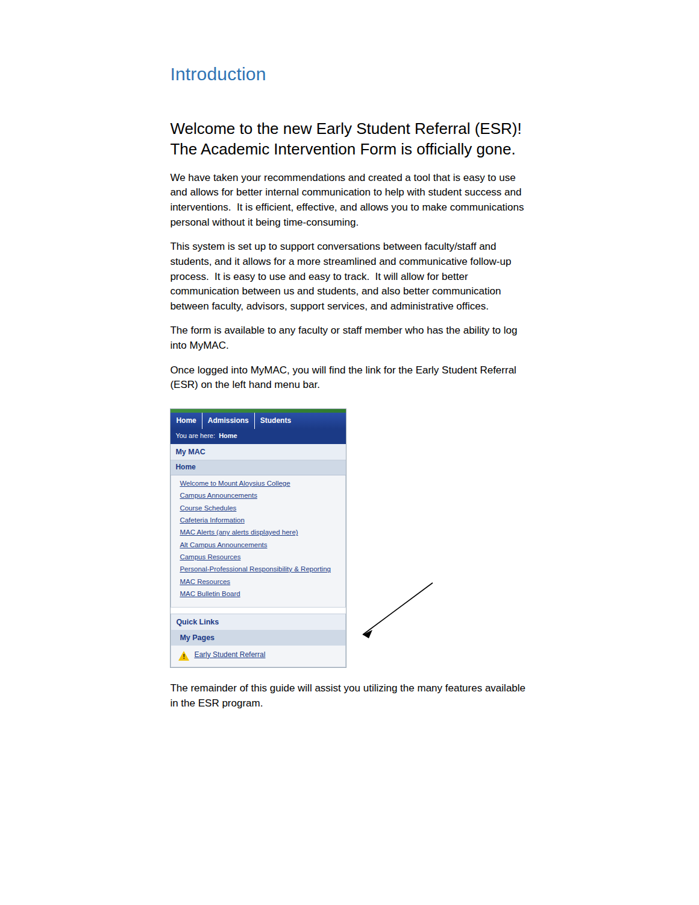Introduction
Welcome to the new Early Student Referral (ESR)! The Academic Intervention Form is officially gone.
We have taken your recommendations and created a tool that is easy to use and allows for better internal communication to help with student success and interventions. It is efficient, effective, and allows you to make communications personal without it being time-consuming.
This system is set up to support conversations between faculty/staff and students, and it allows for a more streamlined and communicative follow-up process. It is easy to use and easy to track. It will allow for better communication between us and students, and also better communication between faculty, advisors, support services, and administrative offices.
The form is available to any faculty or staff member who has the ability to log into MyMAC.
Once logged into MyMAC, you will find the link for the Early Student Referral (ESR) on the left hand menu bar.
Home
Admissions
Students
You are here: Home
My MAC
Home
Welcome to Mount Aloysius College
Campus Announcements
Course Schedules
Cafeteria Information
MAC Alerts (any alerts displayed here)
Alt Campus Announcements
Campus Resources
Personal-Professional Responsibility & Reporting
MAC Resources
MAC Bulletin Board
Quick Links
My Pages
Early Student Referral
The remainder of this guide will assist you utilizing the many features available in the ESR program.